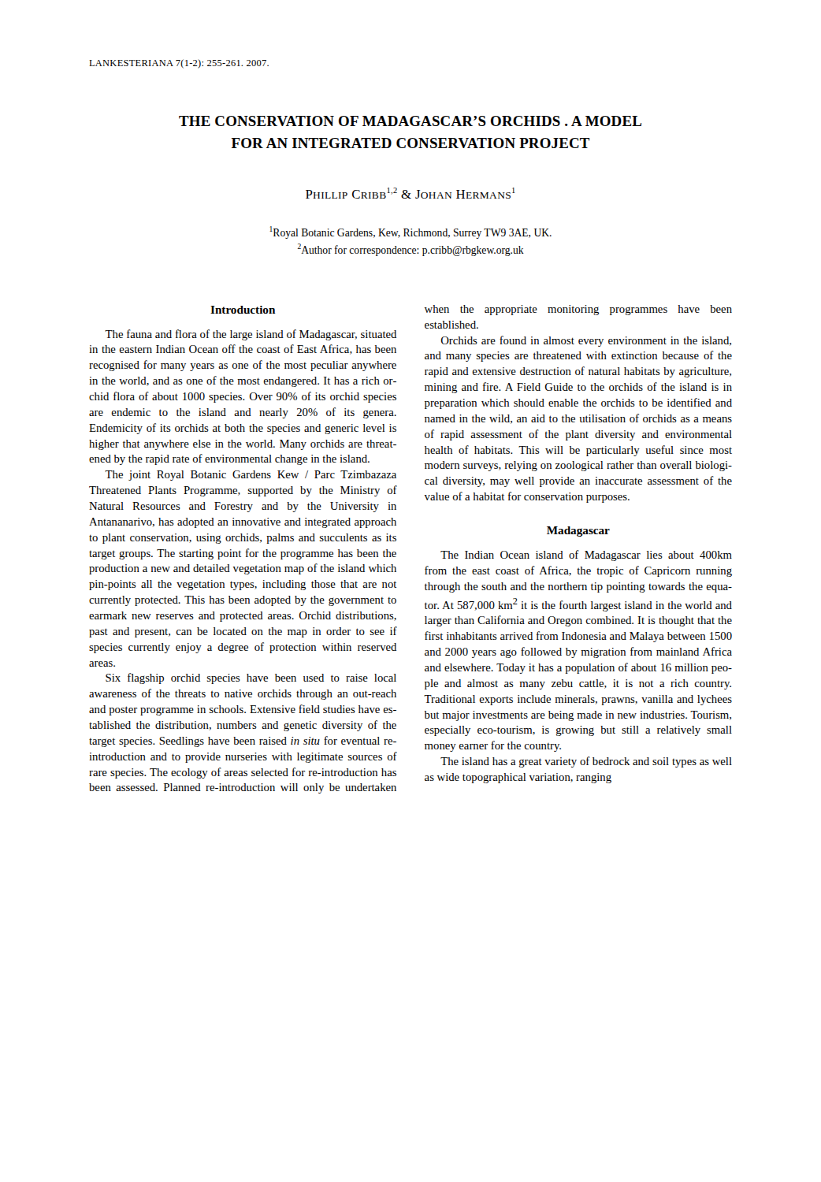LANKESTERIANA 7(1-2): 255-261. 2007.
The Conservation of Madagascar’s Orchids . A Model
for an Integrated Conservation Project
PHILLIP CRIBB1,2 & JOHAN HERMANS1
1Royal Botanic Gardens, Kew, Richmond, Surrey TW9 3AE, UK. 2Author for correspondence: p.cribb@rbgkew.org.uk
Introduction
The fauna and flora of the large island of Madagascar, situated in the eastern Indian Ocean off the coast of East Africa, has been recognised for many years as one of the most peculiar anywhere in the world, and as one of the most endangered. It has a rich orchid flora of about 1000 species. Over 90% of its orchid species are endemic to the island and nearly 20% of its genera. Endemicity of its orchids at both the species and generic level is higher that anywhere else in the world. Many orchids are threatened by the rapid rate of environmental change in the island.
The joint Royal Botanic Gardens Kew / Parc Tzimbazaza Threatened Plants Programme, supported by the Ministry of Natural Resources and Forestry and by the University in Antananarivo, has adopted an innovative and integrated approach to plant conservation, using orchids, palms and succulents as its target groups. The starting point for the programme has been the production a new and detailed vegetation map of the island which pin-points all the vegetation types, including those that are not currently protected. This has been adopted by the government to earmark new reserves and protected areas. Orchid distributions, past and present, can be located on the map in order to see if species currently enjoy a degree of protection within reserved areas.
Six flagship orchid species have been used to raise local awareness of the threats to native orchids through an out-reach and poster programme in schools. Extensive field studies have established the distribution, numbers and genetic diversity of the target species. Seedlings have been raised in situ for eventual re-introduction and to provide nurseries with legitimate sources of rare species. The ecology of areas selected for re-introduction has been assessed. Planned re-introduction will only be undertaken when the appropriate monitoring programmes have been established.
Orchids are found in almost every environment in the island, and many species are threatened with extinction because of the rapid and extensive destruction of natural habitats by agriculture, mining and fire. A Field Guide to the orchids of the island is in preparation which should enable the orchids to be identified and named in the wild, an aid to the utilisation of orchids as a means of rapid assessment of the plant diversity and environmental health of habitats. This will be particularly useful since most modern surveys, relying on zoological rather than overall biological diversity, may well provide an inaccurate assessment of the value of a habitat for conservation purposes.
Madagascar
The Indian Ocean island of Madagascar lies about 400km from the east coast of Africa, the tropic of Capricorn running through the south and the northern tip pointing towards the equator. At 587,000 km2 it is the fourth largest island in the world and larger than California and Oregon combined. It is thought that the first inhabitants arrived from Indonesia and Malaya between 1500 and 2000 years ago followed by migration from mainland Africa and elsewhere. Today it has a population of about 16 million people and almost as many zebu cattle, it is not a rich country. Traditional exports include minerals, prawns, vanilla and lychees but major investments are being made in new industries. Tourism, especially eco-tourism, is growing but still a relatively small money earner for the country.
The island has a great variety of bedrock and soil types as well as wide topographical variation, ranging